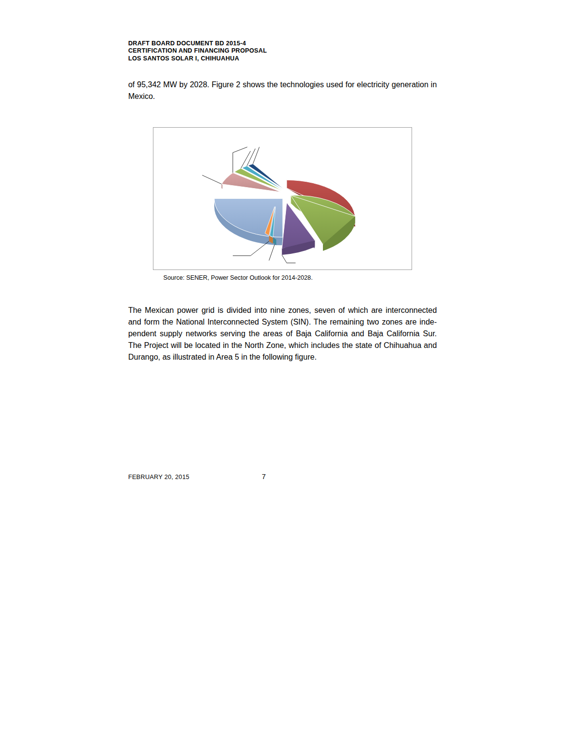Draft Board Document BD 2015-4
Certification and Financing Proposal
Los Santos Solar I, Chihuahua
of 95,342 MW by 2028. Figure 2 shows the technologies used for electricity generation in Mexico.
Source: SENER, Power Sector Outlook for 2014-2028.
The Mexican power grid is divided into nine zones, seven of which are interconnected and form the National Interconnected System (SIN). The remaining two zones are independent supply networks serving the areas of Baja California and Baja California Sur. The Project will be located in the North Zone, which includes the state of Chihuahua and Durango, as illustrated in Area 5 in the following figure.
FEBRUARY 20, 2015 7